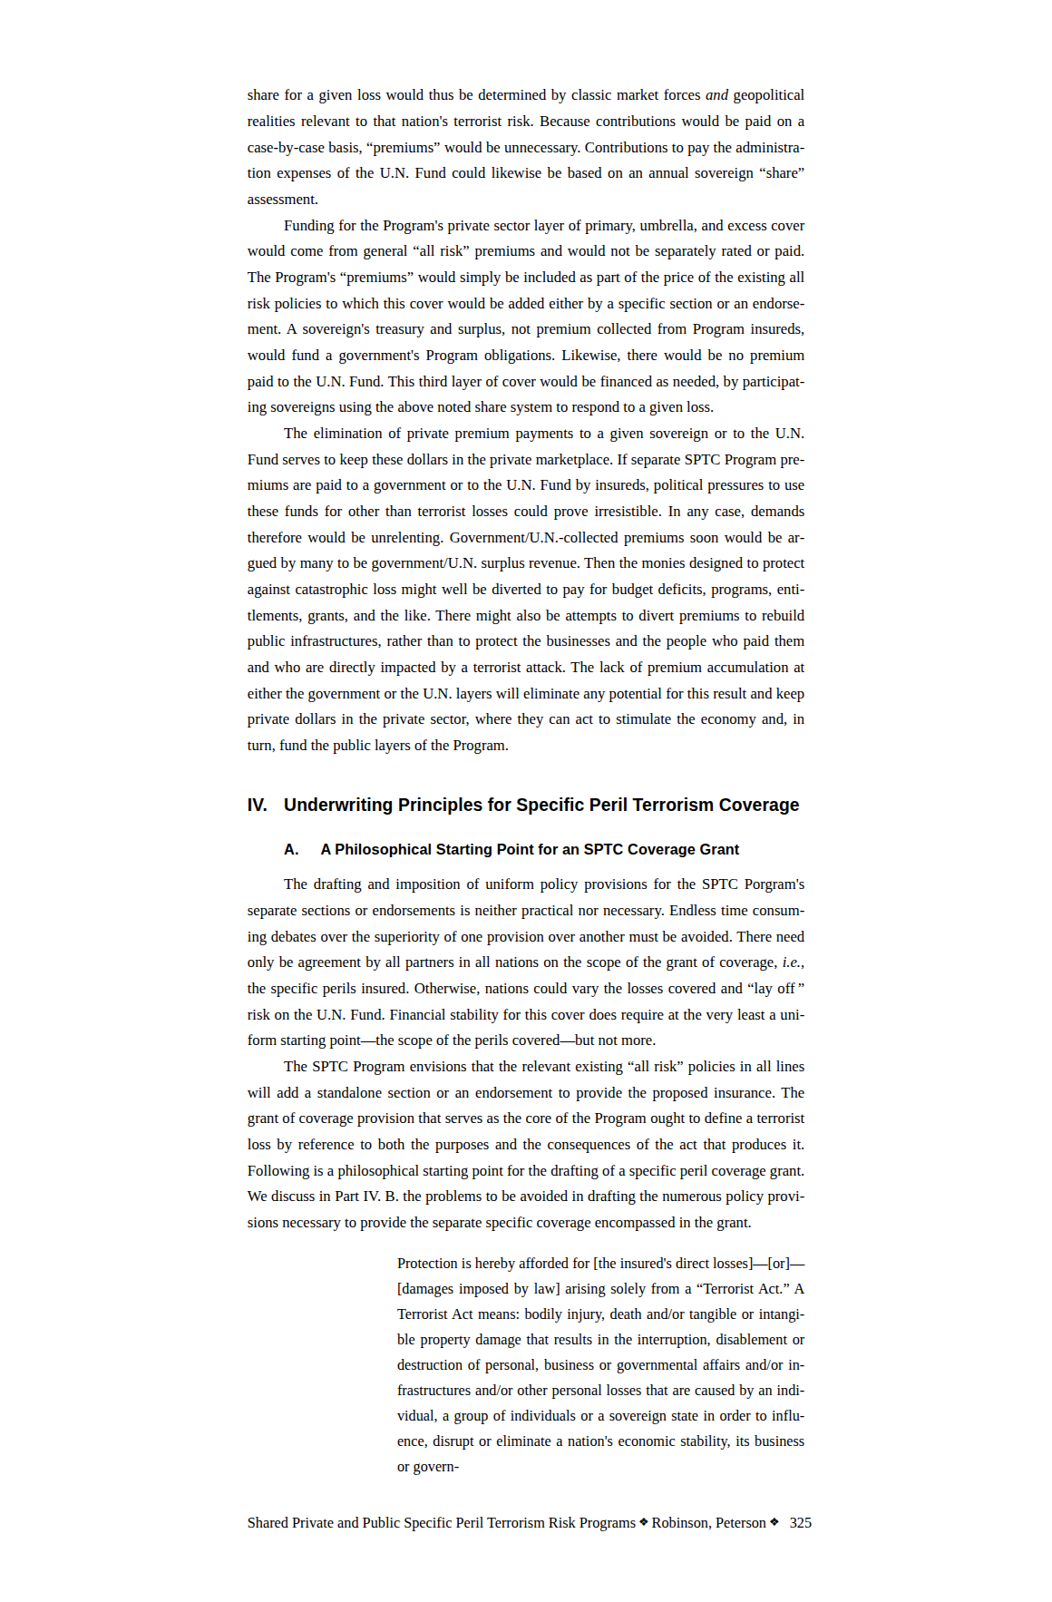share for a given loss would thus be determined by classic market forces and geopolitical realities relevant to that nation's terrorist risk. Because contributions would be paid on a case-by-case basis, “premiums” would be unnecessary. Contributions to pay the administration expenses of the U.N. Fund could likewise be based on an annual sovereign “share” assessment.
Funding for the Program's private sector layer of primary, umbrella, and excess cover would come from general “all risk” premiums and would not be separately rated or paid. The Program's “premiums” would simply be included as part of the price of the existing all risk policies to which this cover would be added either by a specific section or an endorsement. A sovereign's treasury and surplus, not premium collected from Program insureds, would fund a government's Program obligations. Likewise, there would be no premium paid to the U.N. Fund. This third layer of cover would be financed as needed, by participating sovereigns using the above noted share system to respond to a given loss.
The elimination of private premium payments to a given sovereign or to the U.N. Fund serves to keep these dollars in the private marketplace. If separate SPTC Program premiums are paid to a government or to the U.N. Fund by insureds, political pressures to use these funds for other than terrorist losses could prove irresistible. In any case, demands therefore would be unrelenting. Government/U.N.-collected premiums soon would be argued by many to be government/U.N. surplus revenue. Then the monies designed to protect against catastrophic loss might well be diverted to pay for budget deficits, programs, entitlements, grants, and the like. There might also be attempts to divert premiums to rebuild public infrastructures, rather than to protect the businesses and the people who paid them and who are directly impacted by a terrorist attack. The lack of premium accumulation at either the government or the U.N. layers will eliminate any potential for this result and keep private dollars in the private sector, where they can act to stimulate the economy and, in turn, fund the public layers of the Program.
IV. Underwriting Principles for Specific Peril Terrorism Coverage
A. A Philosophical Starting Point for an SPTC Coverage Grant
The drafting and imposition of uniform policy provisions for the SPTC Porgram's separate sections or endorsements is neither practical nor necessary. Endless time consuming debates over the superiority of one provision over another must be avoided. There need only be agreement by all partners in all nations on the scope of the grant of coverage, i.e., the specific perils insured. Otherwise, nations could vary the losses covered and “lay off ” risk on the U.N. Fund. Financial stability for this cover does require at the very least a uniform starting point—the scope of the perils covered—but not more.
The SPTC Program envisions that the relevant existing “all risk” policies in all lines will add a standalone section or an endorsement to provide the proposed insurance. The grant of coverage provision that serves as the core of the Program ought to define a terrorist loss by reference to both the purposes and the consequences of the act that produces it. Following is a philosophical starting point for the drafting of a specific peril coverage grant. We discuss in Part IV. B. the problems to be avoided in drafting the numerous policy provisions necessary to provide the separate specific coverage encompassed in the grant.
Protection is hereby afforded for [the insured's direct losses]—[or]—[damages imposed by law] arising solely from a “Terrorist Act.” A Terrorist Act means: bodily injury, death and/or tangible or intangible property damage that results in the interruption, disablement or destruction of personal, business or governmental affairs and/or infrastructures and/or other personal losses that are caused by an individual, a group of individuals or a sovereign state in order to influence, disrupt or eliminate a nation's economic stability, its business or govern-
Shared Private and Public Specific Peril Terrorism Risk Programs❖Robinson, Peterson❖325